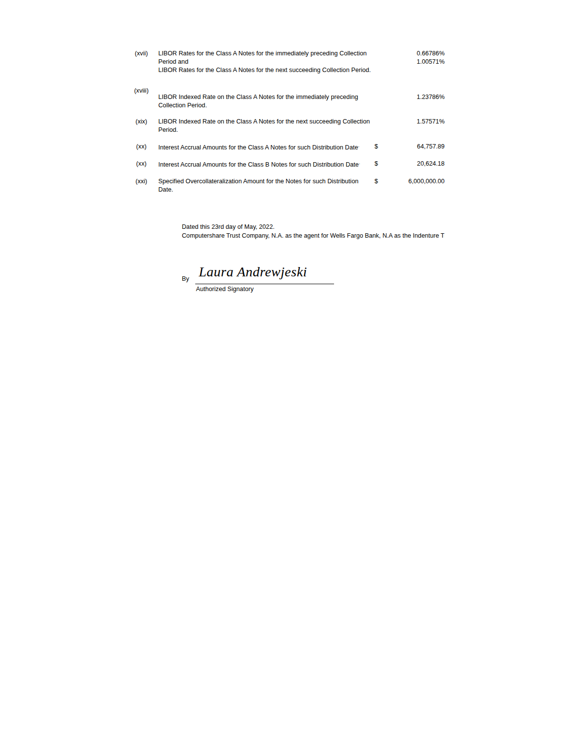| (xvii) | LIBOR Rates for the Class A Notes for the immediately preceding Collection Period and LIBOR Rates for the Class A Notes for the next succeeding Collection Period. | | 0.66786% 1.00571% |
| (xviii) | LIBOR Indexed Rate on the Class A Notes for the immediately preceding Collection Period. | | 1.23786% |
| (xix) | LIBOR Indexed Rate on the Class A Notes for the next succeeding Collection Period. | | 1.57571% |
| (xx) | Interest Accrual Amounts for the Class A Notes for such Distribution Date . | $ | 64,757.89 |
| (xx) | Interest Accrual Amounts for the Class B Notes for such Distribution Date . | $ | 20,624.18 |
| (xxi) | Specified Overcollateralization Amount for the Notes for such Distribution Date. | $ | 6,000,000.00 |
Dated this 23rd day of May, 2022.
Computershare Trust Company, N.A. as the agent for Wells Fargo Bank, N.A as the Indenture Trustee
By Laura Andrewjeski Authorized Signatory